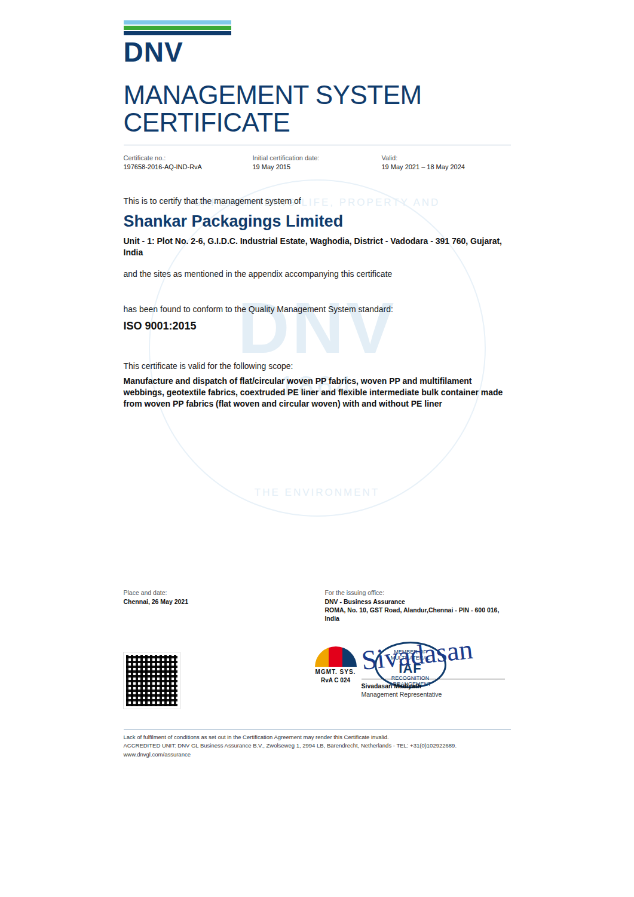SAFEGUARDING LIFE, PROPERTY AND
THE ENVIRONMENT
DNV
1864
DNV
MANAGEMENT SYSTEM
CERTIFICATE
Certificate no.:
197658-2016-AQ-IND-RvA
Initial certification date:
19 May 2015
Valid:
19 May 2021 – 18 May 2024
This is to certify that the management system of
Shankar Packagings Limited
Unit - 1: Plot No. 2-6, G.I.D.C. Industrial Estate, Waghodia, District - Vadodara - 391 760, Gujarat, India
and the sites as mentioned in the appendix accompanying this certificate
has been found to conform to the Quality Management System standard:
ISO 9001:2015
This certificate is valid for the following scope:
Manufacture and dispatch of flat/circular woven PP fabrics, woven PP and multifilament webbings, geotextile fabrics, coextruded PE liner and flexible intermediate bulk container made from woven PP fabrics (flat woven and circular woven) with and without PE liner
Place and date:
Chennai, 26 May 2021
For the issuing office:
DNV - Business Assurance
ROMA, No. 10, GST Road, Alandur,Chennai - PIN - 600 016, India
MGMT. SYS.
RvA C 024
MEMBER OF MULTILATERAL
IAF
RECOGNITION ARRANGEMENT
Sivadasan
Sivadasan Madiyath
Management Representative
Lack of fulfilment of conditions as set out in the Certification Agreement may render this Certificate invalid.
ACCREDITED UNIT: DNV GL Business Assurance B.V., Zwolseweg 1, 2994 LB, Barendrecht, Netherlands - TEL: +31(0)102922689. www.dnvgl.com/assurance